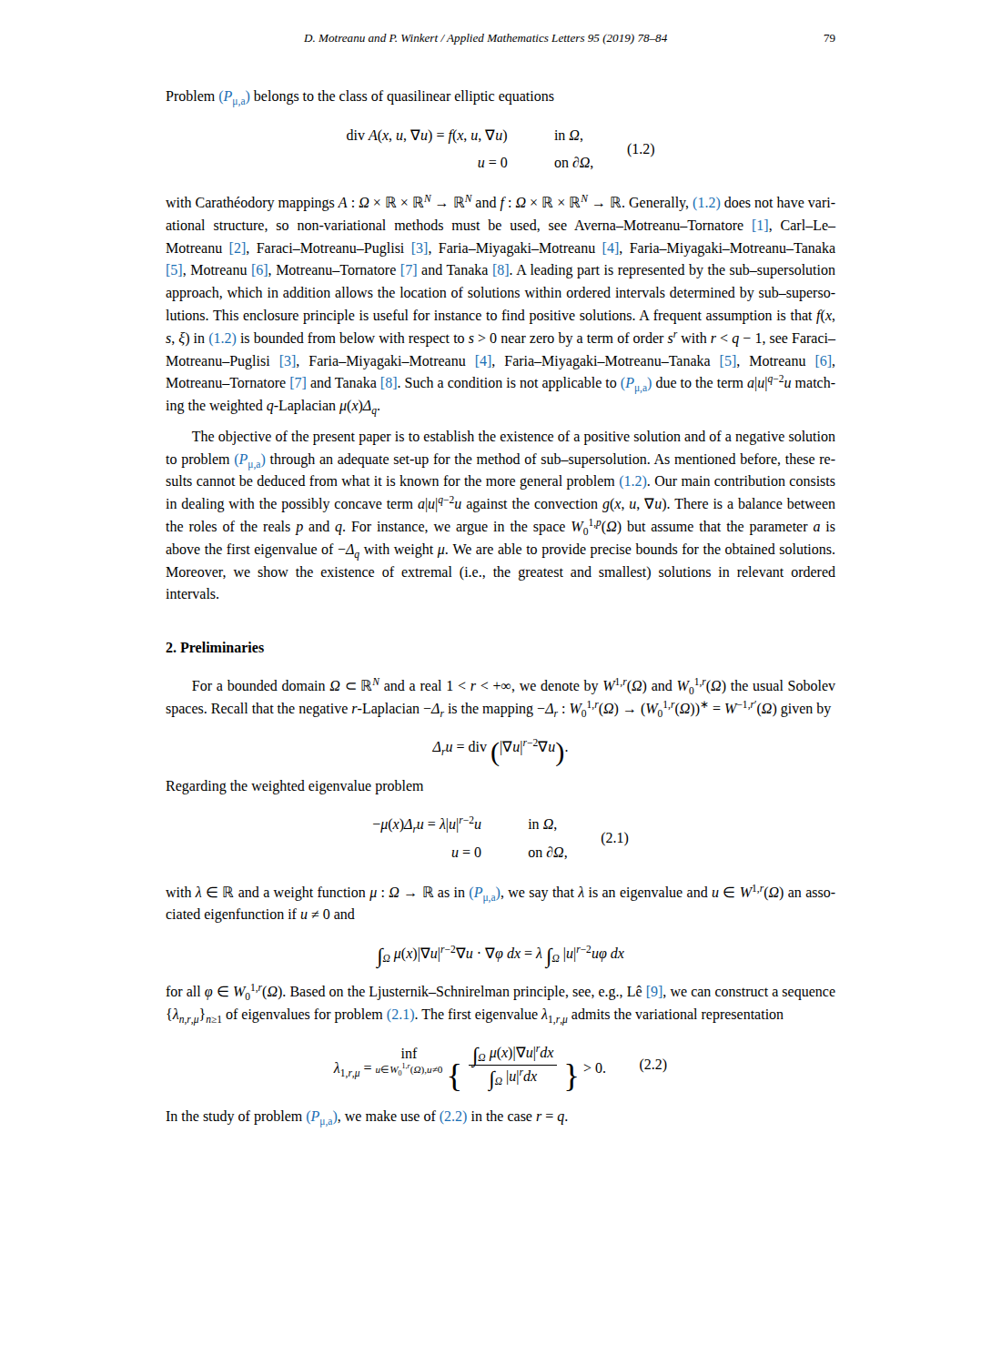D. Motreanu and P. Winkert / Applied Mathematics Letters 95 (2019) 78–84 79
Problem (Pμ,a) belongs to the class of quasilinear elliptic equations
div A(x, u, ∇u) = f(x, u, ∇u) in Ω, u = 0 on ∂Ω,
(1.2)
with Carathéodory mappings A : Ω × ℝ × ℝN → ℝN and f : Ω × ℝ × ℝN → ℝ. Generally, (1.2) does not have variational structure, so non-variational methods must be used, see Averna–Motreanu–Tornatore [1], Carl–Le–Motreanu [2], Faraci–Motreanu–Puglisi [3], Faria–Miyagaki–Motreanu [4], Faria–Miyagaki–Motreanu–Tanaka [5], Motreanu [6], Motreanu–Tornatore [7] and Tanaka [8]. A leading part is represented by the sub–supersolution approach, which in addition allows the location of solutions within ordered intervals determined by sub–supersolutions. This enclosure principle is useful for instance to find positive solutions. A frequent assumption is that f(x, s, ξ) in (1.2) is bounded from below with respect to s > 0 near zero by a term of order sr with r < q − 1, see Faraci–Motreanu–Puglisi [3], Faria–Miyagaki–Motreanu [4], Faria–Miyagaki–Motreanu–Tanaka [5], Motreanu [6], Motreanu–Tornatore [7] and Tanaka [8]. Such a condition is not applicable to (Pμ,a) due to the term a|u|q−2u matching the weighted q-Laplacian μ(x)Δq.
The objective of the present paper is to establish the existence of a positive solution and of a negative solution to problem (Pμ,a) through an adequate set-up for the method of sub–supersolution. As mentioned before, these results cannot be deduced from what it is known for the more general problem (1.2). Our main contribution consists in dealing with the possibly concave term a|u|q−2u against the convection g(x, u, ∇u). There is a balance between the roles of the reals p and q. For instance, we argue in the space W01,p(Ω) but assume that the parameter a is above the first eigenvalue of −Δq with weight μ. We are able to provide precise bounds for the obtained solutions. Moreover, we show the existence of extremal (i.e., the greatest and smallest) solutions in relevant ordered intervals.
2. Preliminaries
For a bounded domain Ω ⊂ ℝN and a real 1 < r < +∞, we denote by W1,r(Ω) and W01,r(Ω) the usual Sobolev spaces. Recall that the negative r-Laplacian −Δr is the mapping −Δr : W01,r(Ω) → (W01,r(Ω))∗ = W−1,r′(Ω) given by
Δru = div (|∇u|r−2∇u).
Regarding the weighted eigenvalue problem
−μ(x)Δru = λ|u|r−2u in Ω, u = 0 on ∂Ω,
(2.1)
with λ ∈ ℝ and a weight function μ : Ω → ℝ as in (Pμ,a), we say that λ is an eigenvalue and u ∈ W1,r(Ω) an associated eigenfunction if u ≠ 0 and
∫Ω μ(x)|∇u|r−2∇u · ∇φ dx = λ ∫Ω |u|r−2uφ dx
for all φ ∈ W01,r(Ω). Based on the Ljusternik–Schnirelman principle, see, e.g., Lê [9], we can construct a sequence {λn,r,μ}n≥1 of eigenvalues for problem (2.1). The first eigenvalue λ1,r,μ admits the variational representation
λ1,r,μ = inf u∈W01,r(Ω),u≠0 { ∫Ω μ(x)|∇u|rdx ∫Ω |u|rdx } > 0.
(2.2)
In the study of problem (Pμ,a), we make use of (2.2) in the case r = q.